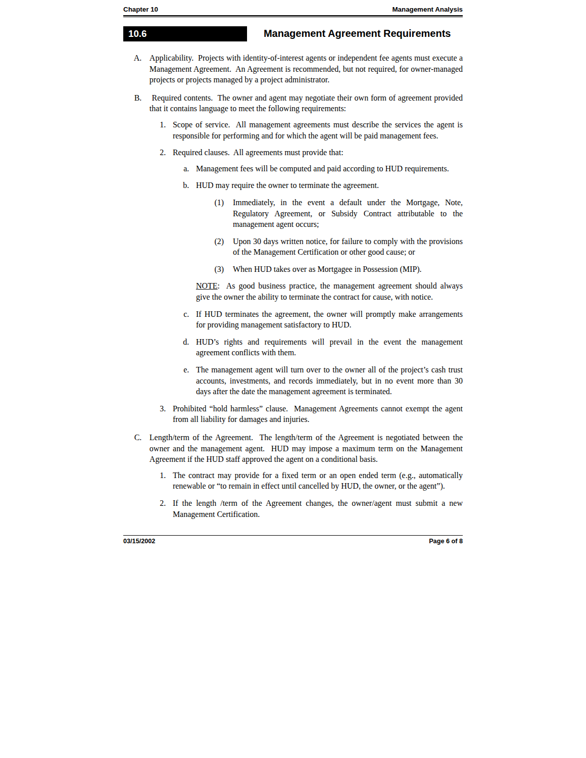Chapter 10 Management Analysis
10.6
Management Agreement Requirements
Applicability. Projects with identity-of-interest agents or independent fee agents must execute a Management Agreement. An Agreement is recommended, but not required, for owner-managed projects or projects managed by a project administrator.
Required contents. The owner and agent may negotiate their own form of agreement provided that it contains language to meet the following requirements:
Scope of service. All management agreements must describe the services the agent is responsible for performing and for which the agent will be paid management fees.
Required clauses. All agreements must provide that:
Management fees will be computed and paid according to HUD requirements.
HUD may require the owner to terminate the agreement.
Immediately, in the event a default under the Mortgage, Note, Regulatory Agreement, or Subsidy Contract attributable to the management agent occurs;
Upon 30 days written notice, for failure to comply with the provisions of the Management Certification or other good cause; or
When HUD takes over as Mortgagee in Possession (MIP).
NOTE: As good business practice, the management agreement should always give the owner the ability to terminate the contract for cause, with notice.
If HUD terminates the agreement, the owner will promptly make arrangements for providing management satisfactory to HUD.
HUD’s rights and requirements will prevail in the event the management agreement conflicts with them.
The management agent will turn over to the owner all of the project’s cash trust accounts, investments, and records immediately, but in no event more than 30 days after the date the management agreement is terminated.
Prohibited “hold harmless” clause. Management Agreements cannot exempt the agent from all liability for damages and injuries.
Length/term of the Agreement. The length/term of the Agreement is negotiated between the owner and the management agent. HUD may impose a maximum term on the Management Agreement if the HUD staff approved the agent on a conditional basis.
The contract may provide for a fixed term or an open ended term (e.g., automatically renewable or “to remain in effect until cancelled by HUD, the owner, or the agent”).
If the length /term of the Agreement changes, the owner/agent must submit a new Management Certification.
03/15/2002 Page 6 of 8